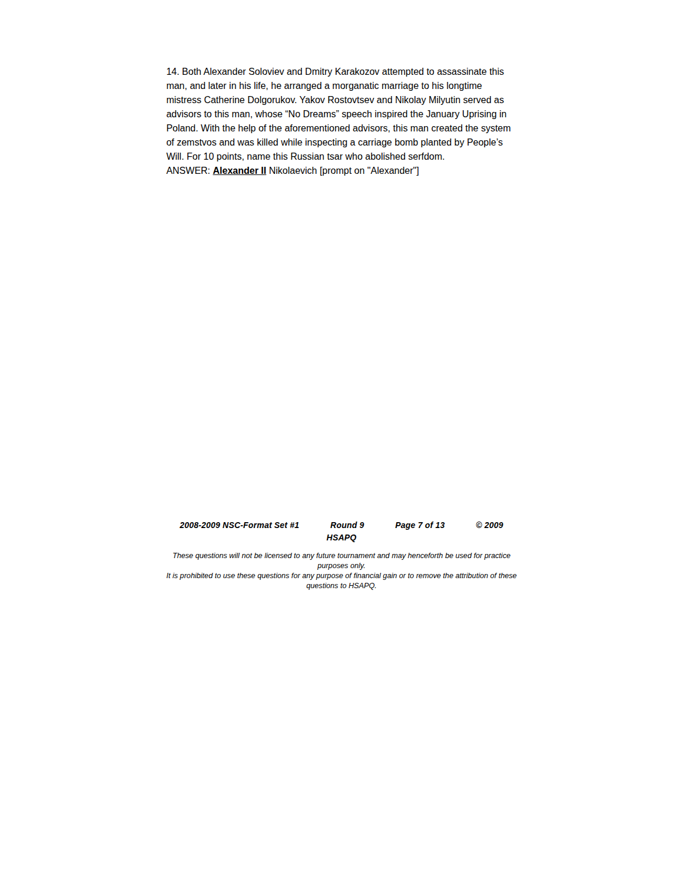14. Both Alexander Soloviev and Dmitry Karakozov attempted to assassinate this man, and later in his life, he arranged a morganatic marriage to his longtime mistress Catherine Dolgorukov. Yakov Rostovtsev and Nikolay Milyutin served as advisors to this man, whose “No Dreams” speech inspired the January Uprising in Poland. With the help of the aforementioned advisors, this man created the system of zemstvos and was killed while inspecting a carriage bomb planted by People’s Will. For 10 points, name this Russian tsar who abolished serfdom.
ANSWER: Alexander II Nikolaevich [prompt on "Alexander"]
2008-2009 NSC-Format Set #1 Round 9 Page 7 of 13 © 2009 HSAPQ
These questions will not be licensed to any future tournament and may henceforth be used for practice purposes only.
It is prohibited to use these questions for any purpose of financial gain or to remove the attribution of these questions to HSAPQ.